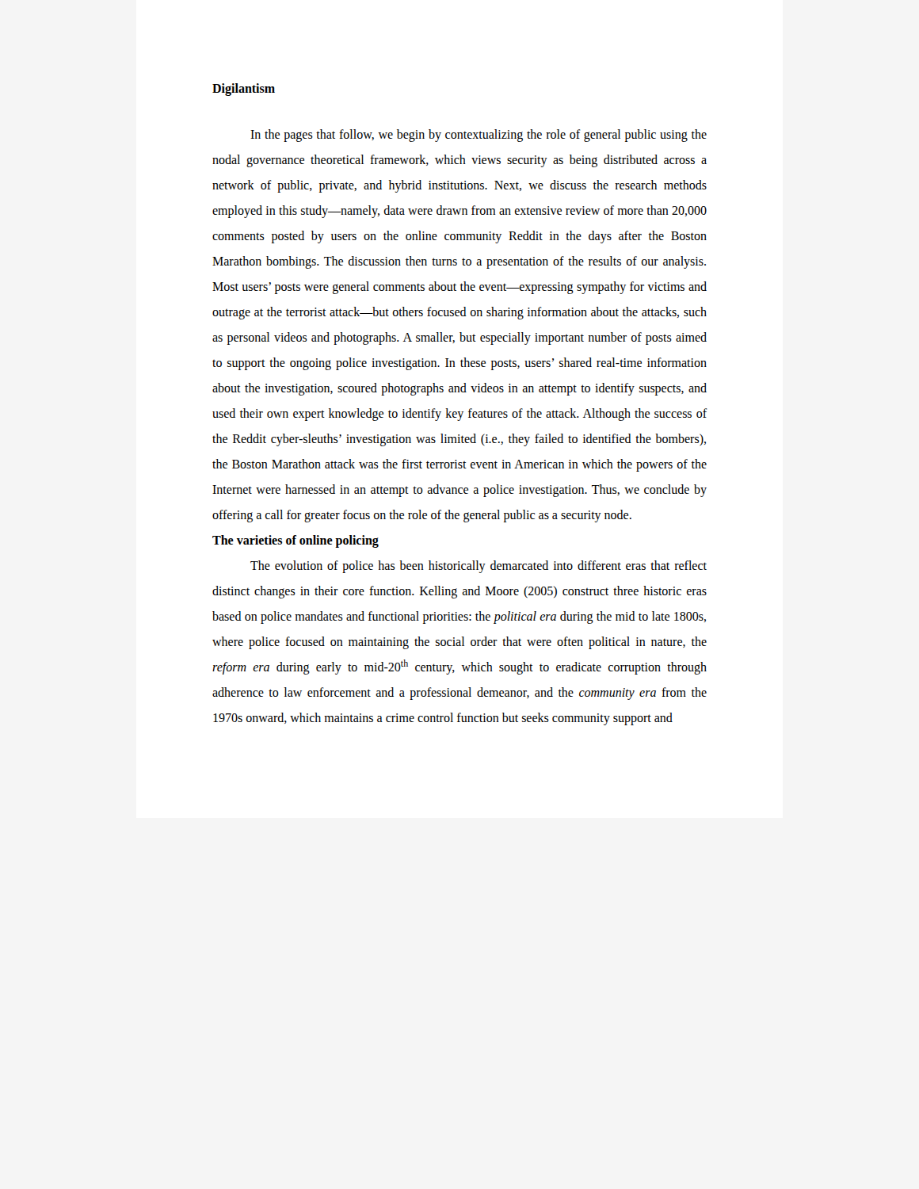Digilantism
In the pages that follow, we begin by contextualizing the role of general public using the nodal governance theoretical framework, which views security as being distributed across a network of public, private, and hybrid institutions. Next, we discuss the research methods employed in this study—namely, data were drawn from an extensive review of more than 20,000 comments posted by users on the online community Reddit in the days after the Boston Marathon bombings. The discussion then turns to a presentation of the results of our analysis. Most users’ posts were general comments about the event—expressing sympathy for victims and outrage at the terrorist attack—but others focused on sharing information about the attacks, such as personal videos and photographs. A smaller, but especially important number of posts aimed to support the ongoing police investigation. In these posts, users’ shared real-time information about the investigation, scoured photographs and videos in an attempt to identify suspects, and used their own expert knowledge to identify key features of the attack. Although the success of the Reddit cyber-sleuths’ investigation was limited (i.e., they failed to identified the bombers), the Boston Marathon attack was the first terrorist event in American in which the powers of the Internet were harnessed in an attempt to advance a police investigation. Thus, we conclude by offering a call for greater focus on the role of the general public as a security node.
The varieties of online policing
The evolution of police has been historically demarcated into different eras that reflect distinct changes in their core function. Kelling and Moore (2005) construct three historic eras based on police mandates and functional priorities: the political era during the mid to late 1800s, where police focused on maintaining the social order that were often political in nature, the reform era during early to mid-20th century, which sought to eradicate corruption through adherence to law enforcement and a professional demeanor, and the community era from the 1970s onward, which maintains a crime control function but seeks community support and